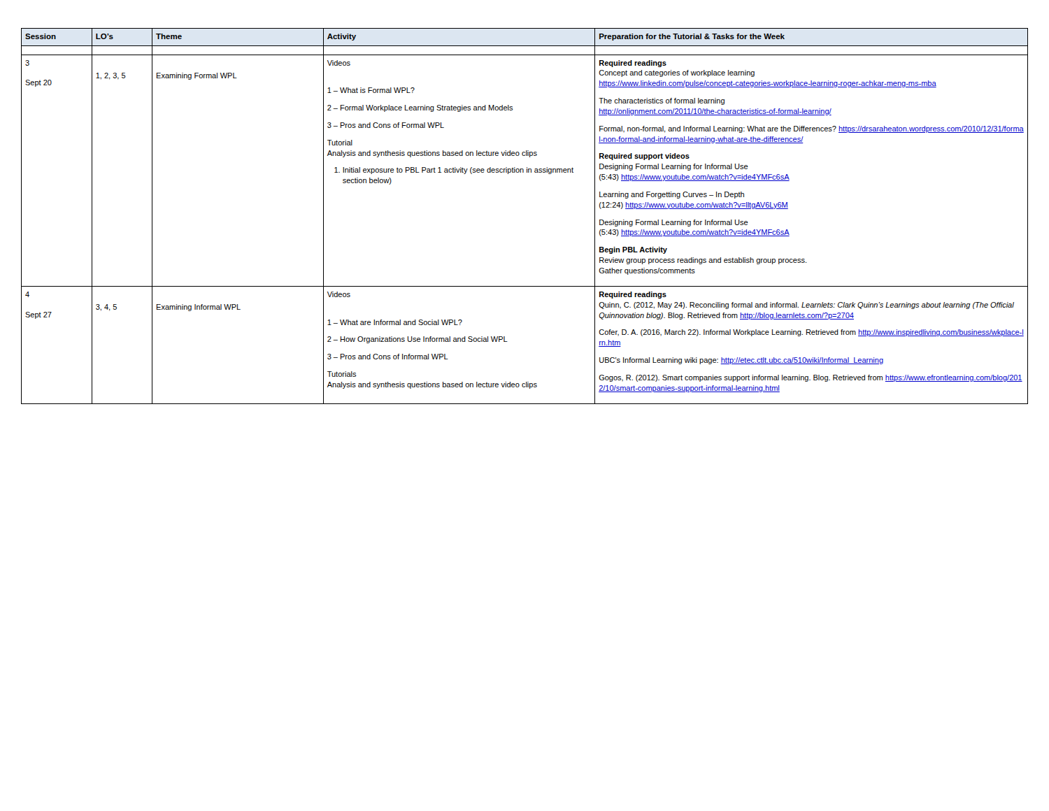| Session | LO’s | Theme | Activity | Preparation for the Tutorial & Tasks for the Week |
| --- | --- | --- | --- | --- |
| 3 Sept 20 | 1, 2, 3, 5 | Examining Formal WPL | Videos 1 – What is Formal WPL? 2 – Formal Workplace Learning Strategies and Models 3 – Pros and Cons of Formal WPL Tutorial Analysis and synthesis questions based on lecture video clips Initial exposure to PBL Part 1 activity (see description in assignment section below) | Required readings Concept and categories of workplace learning https://www.linkedin.com/pulse/concept-categories-workplace-learning-roger-achkar-meng-ms-mba The characteristics of formal learning http://onlignment.com/2011/10/the-characteristics-of-formal-learning/ Formal, non-formal, and Informal Learning: What are the Differences? https://drsaraheaton.wordpress.com/2010/12/31/formal-non-formal-and-informal-learning-what-are-the-differences/ Required support videos Designing Formal Learning for Informal Use (5:43) https://www.youtube.com/watch?v=ide4YMFc6sA Learning and Forgetting Curves – In Depth (12:24) https://www.youtube.com/watch?v=lltgAV6Ly6M Designing Formal Learning for Informal Use (5:43) https://www.youtube.com/watch?v=ide4YMFc6sA Begin PBL Activity Review group process readings and establish group process. Gather questions/comments |
| 4 Sept 27 | 3, 4, 5 | Examining Informal WPL | Videos 1 – What are Informal and Social WPL? 2 – How Organizations Use Informal and Social WPL 3 – Pros and Cons of Informal WPL Tutorials Analysis and synthesis questions based on lecture video clips | Required readings Quinn, C. (2012, May 24). Reconciling formal and informal. Learnlets: Clark Quinn’s Learnings about learning (The Official Quinnovation blog) . Blog. Retrieved from http://blog.learnlets.com/?p=2704 Cofer, D. A. (2016, March 22). Informal Workplace Learning. Retrieved from http://www.inspiredliving.com/business/wkplace-lrn.htm UBC's Informal Learning wiki page: http://etec.ctlt.ubc.ca/510wiki/Informal_Learning Gogos, R. (2012). Smart companies support informal learning. Blog. Retrieved from https://www.efrontlearning.com/blog/2012/10/smart-companies-support-informal-learning.html |